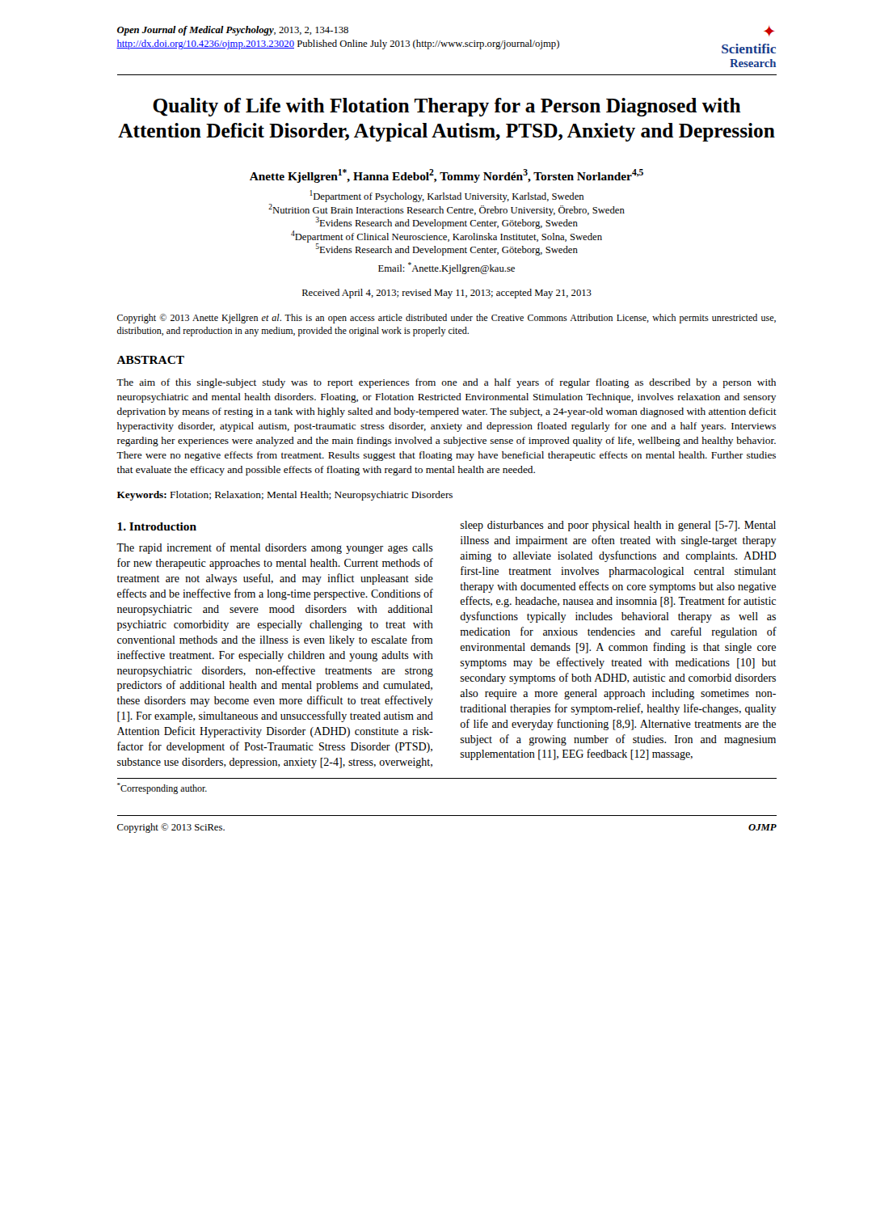Open Journal of Medical Psychology, 2013, 2, 134-138
http://dx.doi.org/10.4236/ojmp.2013.23020 Published Online July 2013 (http://www.scirp.org/journal/ojmp)
✦ Scientific Research
Quality of Life with Flotation Therapy for a Person Diagnosed with Attention Deficit Disorder, Atypical Autism, PTSD, Anxiety and Depression
Anette Kjellgren1*, Hanna Edebol2, Tommy Nordén3, Torsten Norlander4,5
1Department of Psychology, Karlstad University, Karlstad, Sweden
2Nutrition Gut Brain Interactions Research Centre, Örebro University, Örebro, Sweden
3Evidens Research and Development Center, Göteborg, Sweden
4Department of Clinical Neuroscience, Karolinska Institutet, Solna, Sweden
5Evidens Research and Development Center, Göteborg, Sweden
Email: *Anette.Kjellgren@kau.se
Received April 4, 2013; revised May 11, 2013; accepted May 21, 2013
Copyright © 2013 Anette Kjellgren et al. This is an open access article distributed under the Creative Commons Attribution License, which permits unrestricted use, distribution, and reproduction in any medium, provided the original work is properly cited.
ABSTRACT
The aim of this single-subject study was to report experiences from one and a half years of regular floating as described by a person with neuropsychiatric and mental health disorders. Floating, or Flotation Restricted Environmental Stimulation Technique, involves relaxation and sensory deprivation by means of resting in a tank with highly salted and body-tempered water. The subject, a 24-year-old woman diagnosed with attention deficit hyperactivity disorder, atypical autism, post-traumatic stress disorder, anxiety and depression floated regularly for one and a half years. Interviews regarding her experiences were analyzed and the main findings involved a subjective sense of improved quality of life, wellbeing and healthy behavior. There were no negative effects from treatment. Results suggest that floating may have beneficial therapeutic effects on mental health. Further studies that evaluate the efficacy and possible effects of floating with regard to mental health are needed.
Keywords: Flotation; Relaxation; Mental Health; Neuropsychiatric Disorders
1. Introduction
The rapid increment of mental disorders among younger ages calls for new therapeutic approaches to mental health. Current methods of treatment are not always useful, and may inflict unpleasant side effects and be ineffective from a long-time perspective. Conditions of neuropsychiatric and severe mood disorders with additional psychiatric comorbidity are especially challenging to treat with conventional methods and the illness is even likely to escalate from ineffective treatment. For especially children and young adults with neuropsychiatric disorders, non-effective treatments are strong predictors of additional health and mental problems and cumulated, these disorders may become even more difficult to treat effectively [1]. For example, simultaneous and unsuccessfully treated autism and Attention Deficit Hyperactivity Disorder (ADHD) constitute a risk-factor for development of Post-Traumatic Stress Disorder (PTSD), substance use disorders, depression, anxiety [2-4], stress, overweight, sleep disturbances and poor physical health in general [5-7]. Mental illness and impairment are often treated with single-target therapy aiming to alleviate isolated dysfunctions and complaints. ADHD first-line treatment involves pharmacological central stimulant therapy with documented effects on core symptoms but also negative effects, e.g. headache, nausea and insomnia [8]. Treatment for autistic dysfunctions typically includes behavioral therapy as well as medication for anxious tendencies and careful regulation of environmental demands [9]. A common finding is that single core symptoms may be effectively treated with medications [10] but secondary symptoms of both ADHD, autistic and comorbid disorders also require a more general approach including sometimes non-traditional therapies for symptom-relief, healthy life-changes, quality of life and everyday functioning [8,9]. Alternative treatments are the subject of a growing number of studies. Iron and magnesium supplementation [11], EEG feedback [12] massage,
*Corresponding author.
Copyright © 2013 SciRes. OJMP